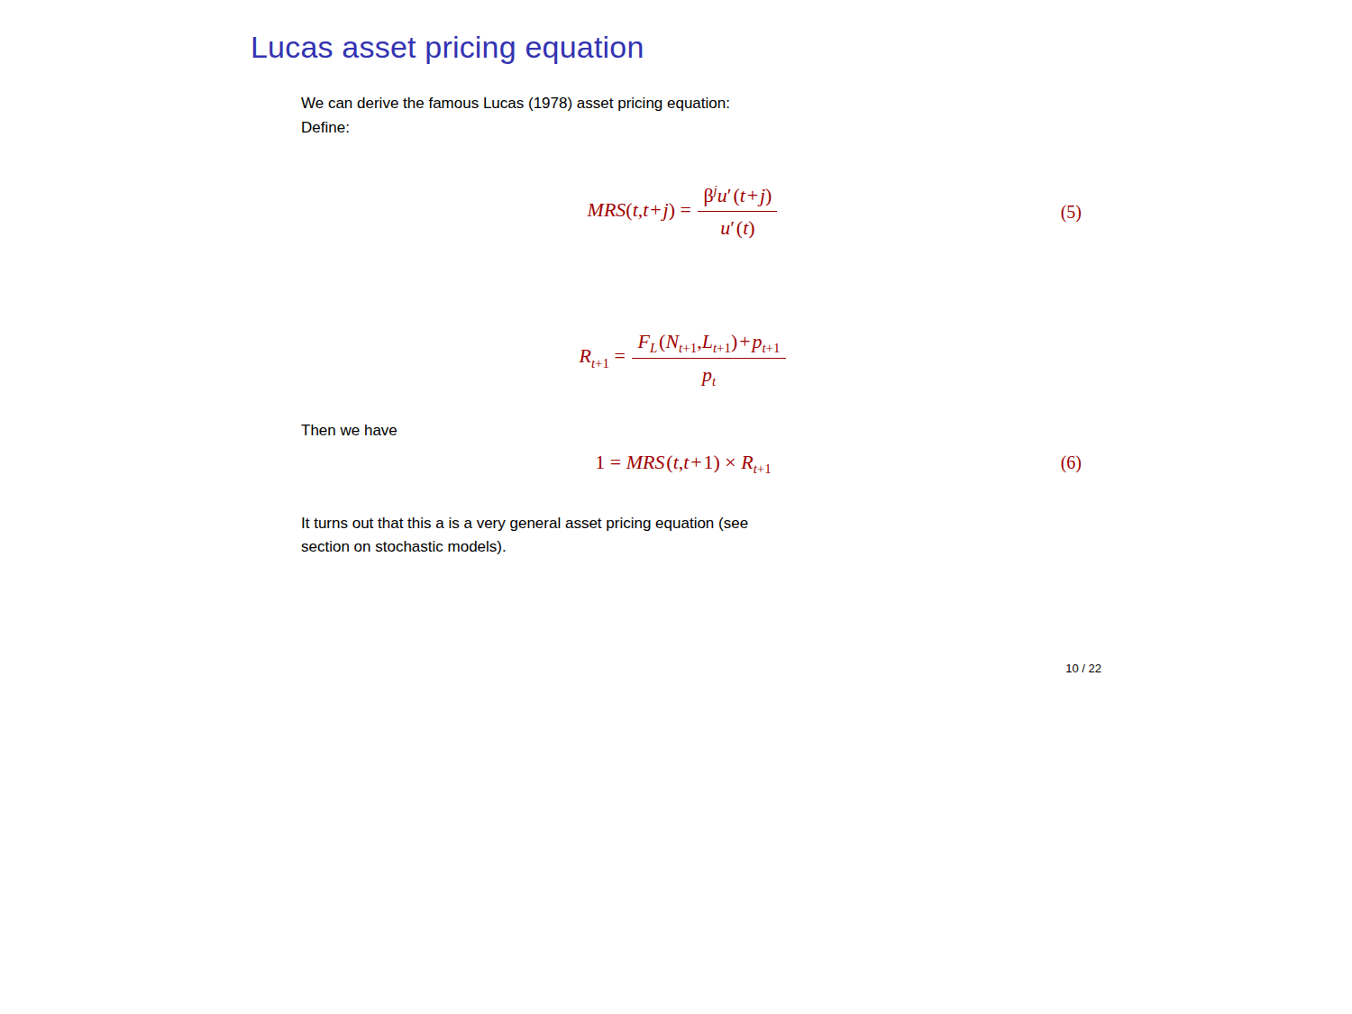Lucas asset pricing equation
We can derive the famous Lucas (1978) asset pricing equation:
Define:
MRS(t,t + j) = βju′ (t + j) u′ (t) (5)
Rt+1 = FL (Nt+1,Lt+1) + pt+1 pt
Then we have
1 = MRS (t,t + 1) × Rt+1 (6)
It turns out that this a is a very general asset pricing equation (see
section on stochastic models).
10 / 22